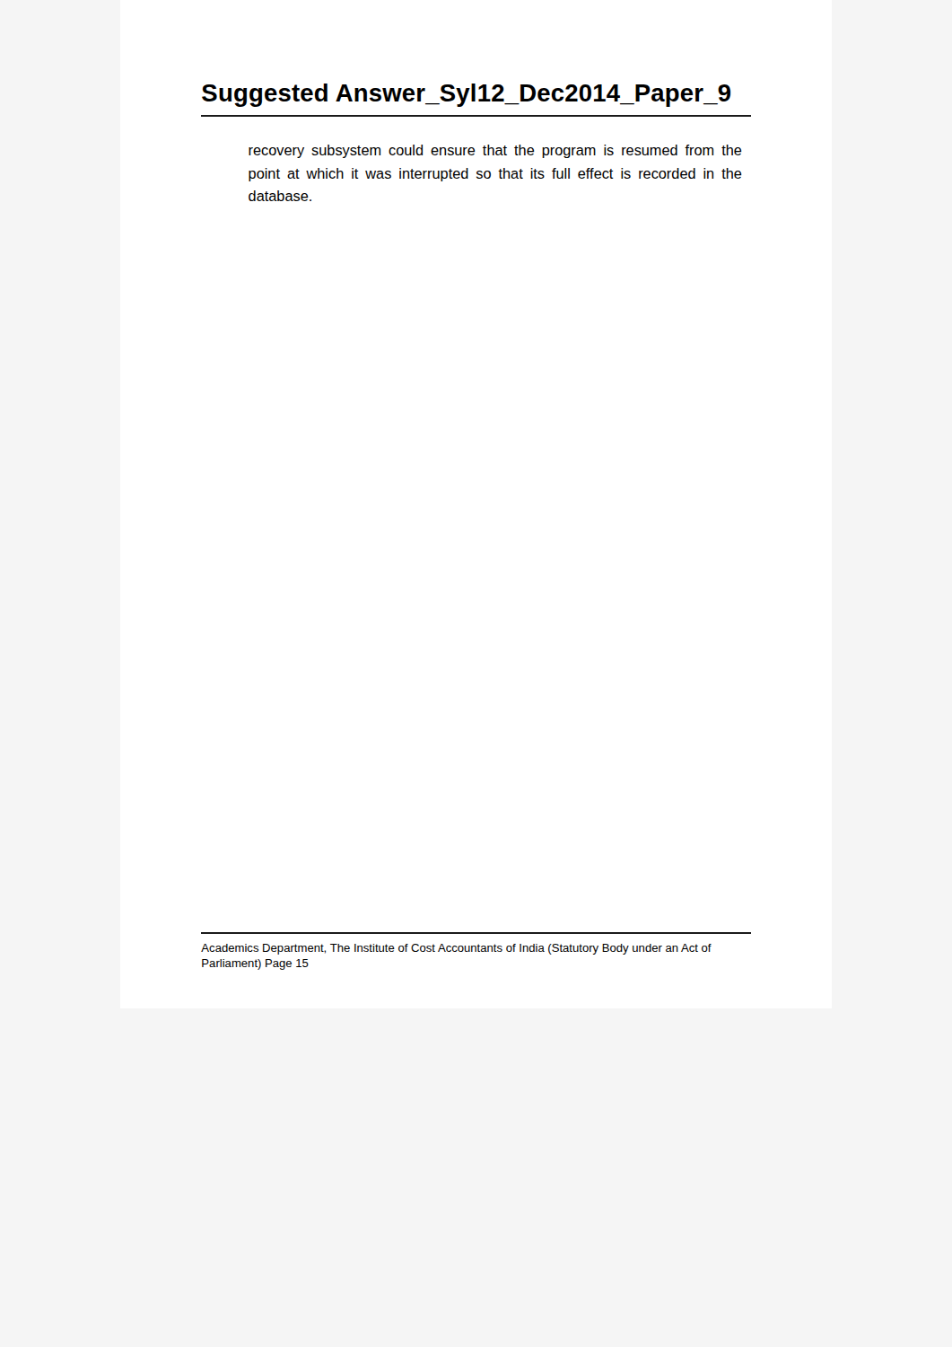Suggested Answer_Syl12_Dec2014_Paper_9
recovery subsystem could ensure that the program is resumed from the point at which it was interrupted so that its full effect is recorded in the database.
Academics Department, The Institute of Cost Accountants of India (Statutory Body under an Act of Parliament) Page 15